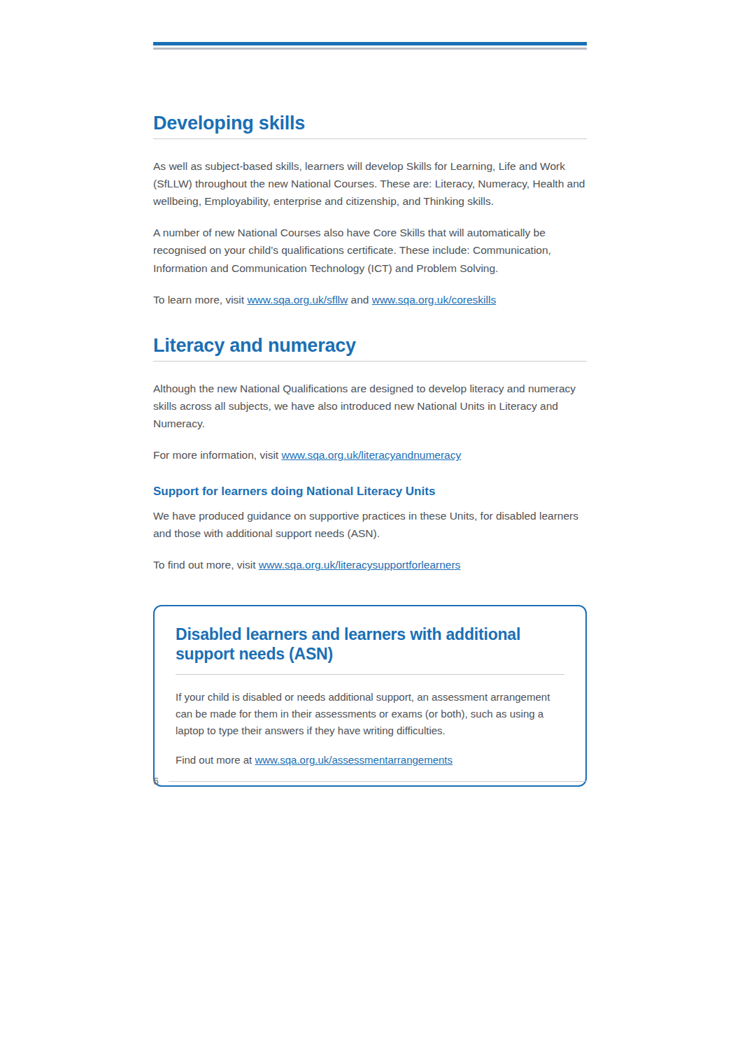Developing skills
As well as subject-based skills, learners will develop Skills for Learning, Life and Work (SfLLW) throughout the new National Courses. These are: Literacy, Numeracy, Health and wellbeing, Employability, enterprise and citizenship, and Thinking skills.
A number of new National Courses also have Core Skills that will automatically be recognised on your child’s qualifications certificate. These include: Communication, Information and Communication Technology (ICT) and Problem Solving.
To learn more, visit www.sqa.org.uk/sfllw and www.sqa.org.uk/coreskills
Literacy and numeracy
Although the new National Qualifications are designed to develop literacy and numeracy skills across all subjects, we have also introduced new National Units in Literacy and Numeracy.
For more information, visit www.sqa.org.uk/literacyandnumeracy
Support for learners doing National Literacy Units
We have produced guidance on supportive practices in these Units, for disabled learners and those with additional support needs (ASN).
To find out more, visit www.sqa.org.uk/literacysupportforlearners
Disabled learners and learners with additional support needs (ASN)
If your child is disabled or needs additional support, an assessment arrangement can be made for them in their assessments or exams (or both), such as using a laptop to type their answers if they have writing difficulties.
Find out more at www.sqa.org.uk/assessmentarrangements
6